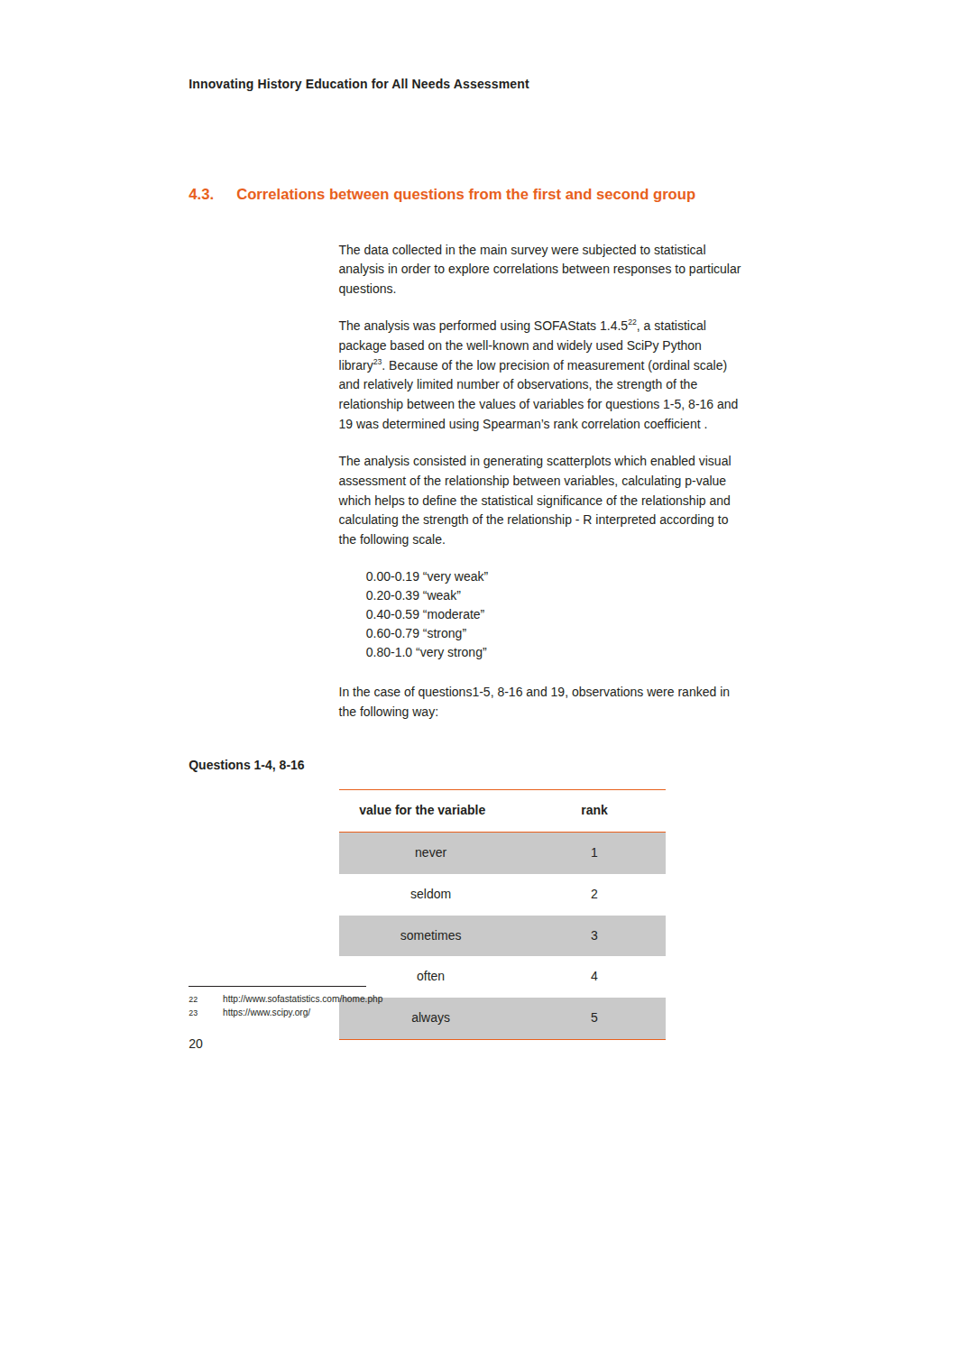Innovating History Education for All Needs Assessment
4.3. Correlations between questions from the first and second group
The data collected in the main survey were subjected to statistical analysis in order to explore correlations between responses to particular questions.
The analysis was performed using SOFAStats 1.4.522, a statistical package based on the well-known and widely used SciPy Python library23. Because of the low precision of measurement (ordinal scale) and relatively limited number of observations, the strength of the relationship between the values of variables for questions 1-5, 8-16 and 19 was determined using Spearman’s rank correlation coefficient .
The analysis consisted in generating scatterplots which enabled visual assessment of the relationship between variables, calculating p-value which helps to define the statistical significance of the relationship and calculating the strength of the relationship - R interpreted according to the following scale.
0.00-0.19 “very weak”
0.20-0.39 “weak”
0.40-0.59 “moderate”
0.60-0.79 “strong”
0.80-1.0 “very strong”
In the case of questions1-5, 8-16 and 19, observations were ranked in the following way:
Questions 1-4, 8-16
| value for the variable | rank |
| --- | --- |
| never | 1 |
| seldom | 2 |
| sometimes | 3 |
| often | 4 |
| always | 5 |
22 http://www.sofastatistics.com/home.php
23 https://www.scipy.org/
20